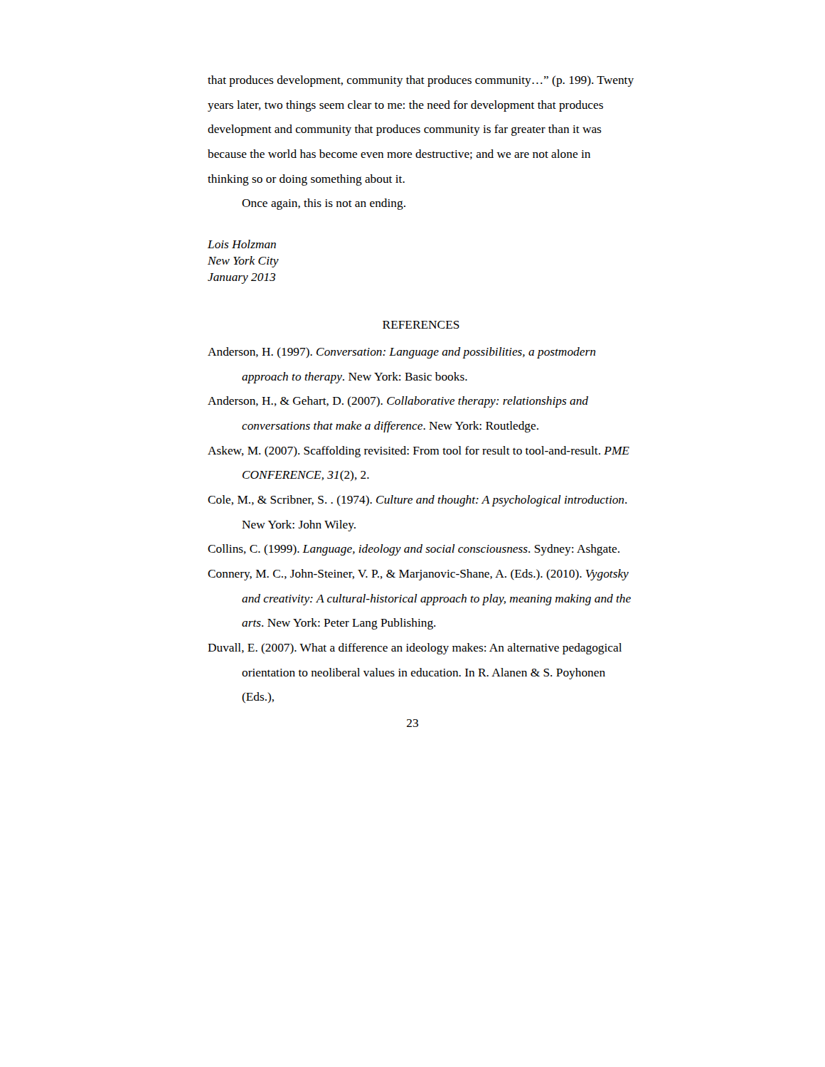that produces development, community that produces community…” (p. 199). Twenty years later, two things seem clear to me: the need for development that produces development and community that produces community is far greater than it was because the world has become even more destructive; and we are not alone in thinking so or doing something about it.
Once again, this is not an ending.
Lois Holzman
New York City
January 2013
REFERENCES
Anderson, H. (1997). Conversation: Language and possibilities, a postmodern approach to therapy. New York: Basic books.
Anderson, H., & Gehart, D. (2007). Collaborative therapy: relationships and conversations that make a difference. New York: Routledge.
Askew, M. (2007). Scaffolding revisited: From tool for result to tool-and-result. PME CONFERENCE, 31(2), 2.
Cole, M., & Scribner, S. . (1974). Culture and thought: A psychological introduction. New York: John Wiley.
Collins, C. (1999). Language, ideology and social consciousness. Sydney: Ashgate.
Connery, M. C., John-Steiner, V. P., & Marjanovic-Shane, A. (Eds.). (2010). Vygotsky and creativity: A cultural-historical approach to play, meaning making and the arts. New York: Peter Lang Publishing.
Duvall, E. (2007). What a difference an ideology makes: An alternative pedagogical orientation to neoliberal values in education. In R. Alanen & S. Poyhonen (Eds.),
23